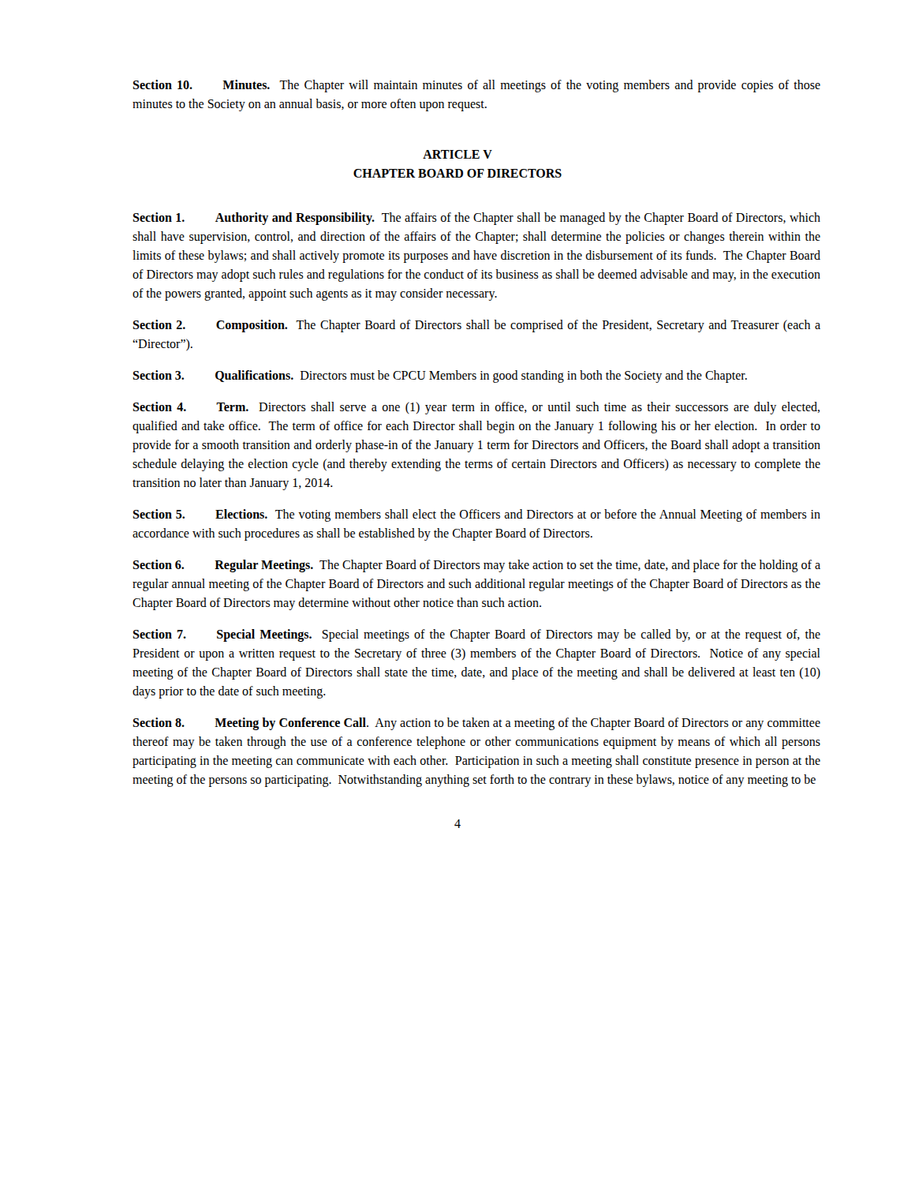Section 10. Minutes. The Chapter will maintain minutes of all meetings of the voting members and provide copies of those minutes to the Society on an annual basis, or more often upon request.
ARTICLE V
CHAPTER BOARD OF DIRECTORS
Section 1. Authority and Responsibility. The affairs of the Chapter shall be managed by the Chapter Board of Directors, which shall have supervision, control, and direction of the affairs of the Chapter; shall determine the policies or changes therein within the limits of these bylaws; and shall actively promote its purposes and have discretion in the disbursement of its funds. The Chapter Board of Directors may adopt such rules and regulations for the conduct of its business as shall be deemed advisable and may, in the execution of the powers granted, appoint such agents as it may consider necessary.
Section 2. Composition. The Chapter Board of Directors shall be comprised of the President, Secretary and Treasurer (each a “Director”).
Section 3. Qualifications. Directors must be CPCU Members in good standing in both the Society and the Chapter.
Section 4. Term. Directors shall serve a one (1) year term in office, or until such time as their successors are duly elected, qualified and take office. The term of office for each Director shall begin on the January 1 following his or her election. In order to provide for a smooth transition and orderly phase-in of the January 1 term for Directors and Officers, the Board shall adopt a transition schedule delaying the election cycle (and thereby extending the terms of certain Directors and Officers) as necessary to complete the transition no later than January 1, 2014.
Section 5. Elections. The voting members shall elect the Officers and Directors at or before the Annual Meeting of members in accordance with such procedures as shall be established by the Chapter Board of Directors.
Section 6. Regular Meetings. The Chapter Board of Directors may take action to set the time, date, and place for the holding of a regular annual meeting of the Chapter Board of Directors and such additional regular meetings of the Chapter Board of Directors as the Chapter Board of Directors may determine without other notice than such action.
Section 7. Special Meetings. Special meetings of the Chapter Board of Directors may be called by, or at the request of, the President or upon a written request to the Secretary of three (3) members of the Chapter Board of Directors. Notice of any special meeting of the Chapter Board of Directors shall state the time, date, and place of the meeting and shall be delivered at least ten (10) days prior to the date of such meeting.
Section 8. Meeting by Conference Call. Any action to be taken at a meeting of the Chapter Board of Directors or any committee thereof may be taken through the use of a conference telephone or other communications equipment by means of which all persons participating in the meeting can communicate with each other. Participation in such a meeting shall constitute presence in person at the meeting of the persons so participating. Notwithstanding anything set forth to the contrary in these bylaws, notice of any meeting to be
4